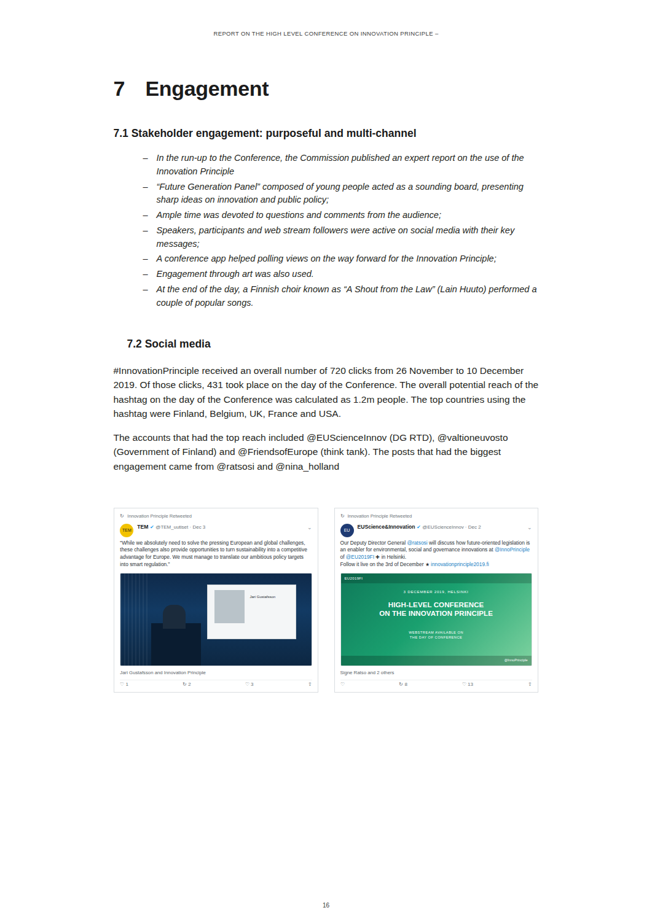Report on the High Level Conference on Innovation Principle –
7 Engagement
7.1 Stakeholder engagement: purposeful and multi-channel
In the run-up to the Conference, the Commission published an expert report on the use of the Innovation Principle
“Future Generation Panel” composed of young people acted as a sounding board, presenting sharp ideas on innovation and public policy;
Ample time was devoted to questions and comments from the audience;
Speakers, participants and web stream followers were active on social media with their key messages;
A conference app helped polling views on the way forward for the Innovation Principle;
Engagement through art was also used.
At the end of the day, a Finnish choir known as “A Shout from the Law” (Lain Huuto) performed a couple of popular songs.
7.2 Social media
#InnovationPrinciple received an overall number of 720 clicks from 26 November to 10 December 2019. Of those clicks, 431 took place on the day of the Conference. The overall potential reach of the hashtag on the day of the Conference was calculated as 1.2m people. The top countries using the hashtag were Finland, Belgium, UK, France and USA.
The accounts that had the top reach included @EUScienceInnov (DG RTD), @valtioneuvosto (Government of Finland) and @FriendsofEurope (think tank). The posts that had the biggest engagement came from @ratsosi and @nina_holland
↻ Innovation Principle Retweeted
TEM
TEM ✔ @TEM_uutiset · Dec 3
⌄
“While we absolutely need to solve the pressing European and global challenges, these challenges also provide opportunities to turn sustainability into a competitive advantage for Europe. We must manage to translate our ambitious policy targets into smart regulation.”
Jari Gustafsson
Jari Gustafsson and Innovation Principle
♡ 1 ↻ 2 ♡ 3 ⇧
↻ Innovation Principle Retweeted
EU
EUScience&Innovation ✔ @EUScienceInnov · Dec 2
⌄
Our Deputy Director General @ratsosi will discuss how future-oriented legislation is an enabler for environmental, social and governance innovations at @InnoPrinciple of @EU2019FI ✚ in Helsinki.
Follow it live on the 3rd of December ★ innovationprinciple2019.fi
EU2019FI
3 December 2019, Helsinki
HIGH-LEVEL CONFERENCE
ON THE INNOVATION PRINCIPLE
Webstream available on
the day of conference
@InnoPrinciple
Signe Ratso and 2 others
♡ ↻ 8 ♡ 13 ⇧
16